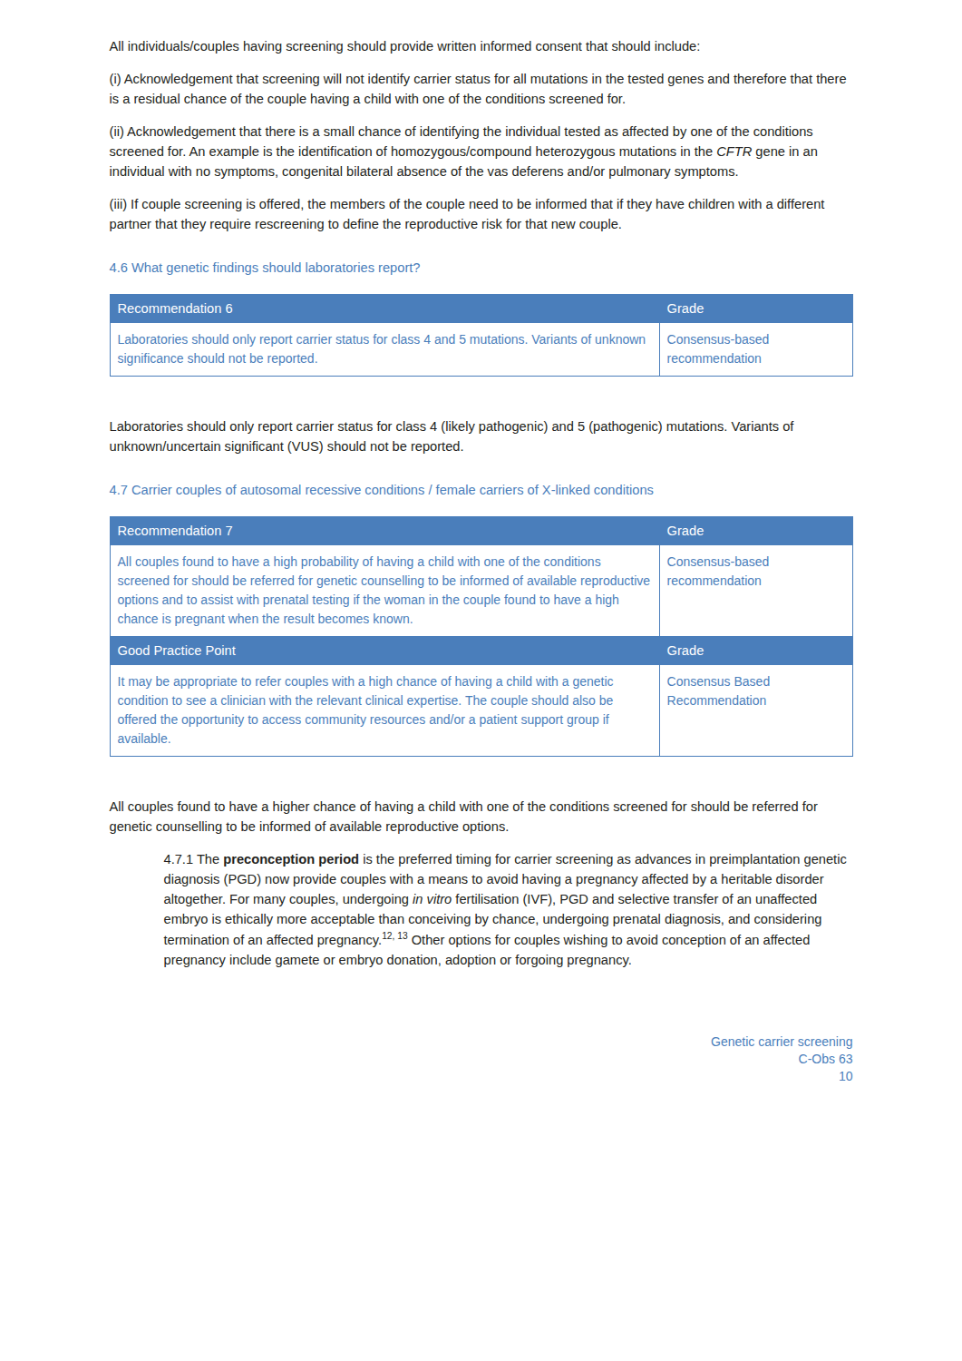All individuals/couples having screening should provide written informed consent that should include:
(i) Acknowledgement that screening will not identify carrier status for all mutations in the tested genes and therefore that there is a residual chance of the couple having a child with one of the conditions screened for.
(ii) Acknowledgement that there is a small chance of identifying the individual tested as affected by one of the conditions screened for. An example is the identification of homozygous/compound heterozygous mutations in the CFTR gene in an individual with no symptoms, congenital bilateral absence of the vas deferens and/or pulmonary symptoms.
(iii) If couple screening is offered, the members of the couple need to be informed that if they have children with a different partner that they require rescreening to define the reproductive risk for that new couple.
4.6 What genetic findings should laboratories report?
| Recommendation 6 | Grade |
| --- | --- |
| Laboratories should only report carrier status for class 4 and 5 mutations. Variants of unknown significance should not be reported. | Consensus-based recommendation |
Laboratories should only report carrier status for class 4 (likely pathogenic) and 5 (pathogenic) mutations. Variants of unknown/uncertain significant (VUS) should not be reported.
4.7 Carrier couples of autosomal recessive conditions / female carriers of X-linked conditions
| Recommendation 7 | Grade |
| --- | --- |
| All couples found to have a high probability of having a child with one of the conditions screened for should be referred for genetic counselling to be informed of available reproductive options and to assist with prenatal testing if the woman in the couple found to have a high chance is pregnant when the result becomes known. | Consensus-based recommendation |
| Good Practice Point | Grade |
| It may be appropriate to refer couples with a high chance of having a child with a genetic condition to see a clinician with the relevant clinical expertise. The couple should also be offered the opportunity to access community resources and/or a patient support group if available. | Consensus Based Recommendation |
All couples found to have a higher chance of having a child with one of the conditions screened for should be referred for genetic counselling to be informed of available reproductive options.
4.7.1 The preconception period is the preferred timing for carrier screening as advances in preimplantation genetic diagnosis (PGD) now provide couples with a means to avoid having a pregnancy affected by a heritable disorder altogether. For many couples, undergoing in vitro fertilisation (IVF), PGD and selective transfer of an unaffected embryo is ethically more acceptable than conceiving by chance, undergoing prenatal diagnosis, and considering termination of an affected pregnancy.12, 13 Other options for couples wishing to avoid conception of an affected pregnancy include gamete or embryo donation, adoption or forgoing pregnancy.
Genetic carrier screening
C-Obs 63
10